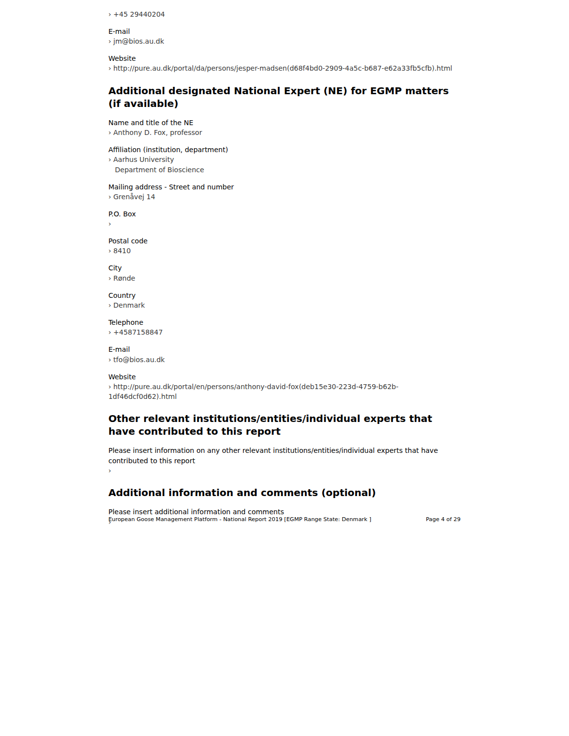› +45 29440204
E-mail
› jm@bios.au.dk
Website
› http://pure.au.dk/portal/da/persons/jesper-madsen(d68f4bd0-2909-4a5c-b687-e62a33fb5cfb).html
Additional designated National Expert (NE) for EGMP matters (if available)
Name and title of the NE
› Anthony D. Fox, professor
Affiliation (institution, department)
› Aarhus University Department of Bioscience
Mailing address - Street and number
› Grenåvej 14
P.O. Box
›
Postal code
› 8410
City
› Rønde
Country
› Denmark
Telephone
› +4587158847
E-mail
› tfo@bios.au.dk
Website
› http://pure.au.dk/portal/en/persons/anthony-david-fox(deb15e30-223d-4759-b62b-1df46dcf0d62).html
Other relevant institutions/entities/individual experts that have contributed to this report
Please insert information on any other relevant institutions/entities/individual experts that have contributed to this report
›
Additional information and comments (optional)
Please insert additional information and comments
›
European Goose Management Platform - National Report 2019 [EGMP Range State: Denmark ] Page 4 of 29